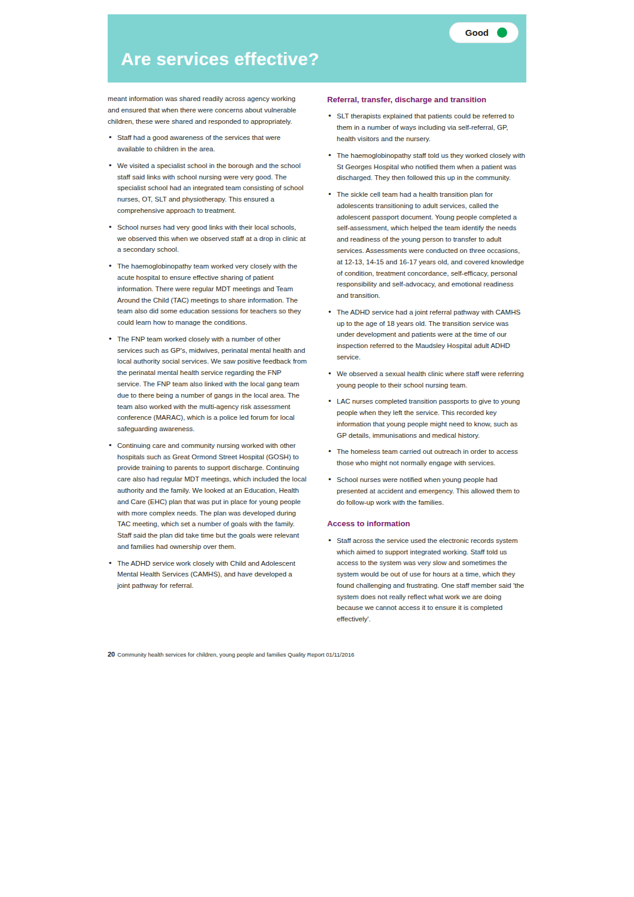Good
Are services effective?
meant information was shared readily across agency working and ensured that when there were concerns about vulnerable children, these were shared and responded to appropriately.
Staff had a good awareness of the services that were available to children in the area.
We visited a specialist school in the borough and the school staff said links with school nursing were very good. The specialist school had an integrated team consisting of school nurses, OT, SLT and physiotherapy. This ensured a comprehensive approach to treatment.
School nurses had very good links with their local schools, we observed this when we observed staff at a drop in clinic at a secondary school.
The haemoglobinopathy team worked very closely with the acute hospital to ensure effective sharing of patient information. There were regular MDT meetings and Team Around the Child (TAC) meetings to share information. The team also did some education sessions for teachers so they could learn how to manage the conditions.
The FNP team worked closely with a number of other services such as GP's, midwives, perinatal mental health and local authority social services. We saw positive feedback from the perinatal mental health service regarding the FNP service. The FNP team also linked with the local gang team due to there being a number of gangs in the local area. The team also worked with the multi-agency risk assessment conference (MARAC), which is a police led forum for local safeguarding awareness.
Continuing care and community nursing worked with other hospitals such as Great Ormond Street Hospital (GOSH) to provide training to parents to support discharge. Continuing care also had regular MDT meetings, which included the local authority and the family. We looked at an Education, Health and Care (EHC) plan that was put in place for young people with more complex needs. The plan was developed during TAC meeting, which set a number of goals with the family. Staff said the plan did take time but the goals were relevant and families had ownership over them.
The ADHD service work closely with Child and Adolescent Mental Health Services (CAMHS), and have developed a joint pathway for referral.
Referral, transfer, discharge and transition
SLT therapists explained that patients could be referred to them in a number of ways including via self-referral, GP, health visitors and the nursery.
The haemoglobinopathy staff told us they worked closely with St Georges Hospital who notified them when a patient was discharged. They then followed this up in the community.
The sickle cell team had a health transition plan for adolescents transitioning to adult services, called the adolescent passport document. Young people completed a self-assessment, which helped the team identify the needs and readiness of the young person to transfer to adult services. Assessments were conducted on three occasions, at 12-13, 14-15 and 16-17 years old, and covered knowledge of condition, treatment concordance, self-efficacy, personal responsibility and self-advocacy, and emotional readiness and transition.
The ADHD service had a joint referral pathway with CAMHS up to the age of 18 years old. The transition service was under development and patients were at the time of our inspection referred to the Maudsley Hospital adult ADHD service.
We observed a sexual health clinic where staff were referring young people to their school nursing team.
LAC nurses completed transition passports to give to young people when they left the service. This recorded key information that young people might need to know, such as GP details, immunisations and medical history.
The homeless team carried out outreach in order to access those who might not normally engage with services.
School nurses were notified when young people had presented at accident and emergency. This allowed them to do follow-up work with the families.
Access to information
Staff across the service used the electronic records system which aimed to support integrated working. Staff told us access to the system was very slow and sometimes the system would be out of use for hours at a time, which they found challenging and frustrating. One staff member said 'the system does not really reflect what work we are doing because we cannot access it to ensure it is completed effectively'.
20 Community health services for children, young people and families Quality Report 01/11/2016